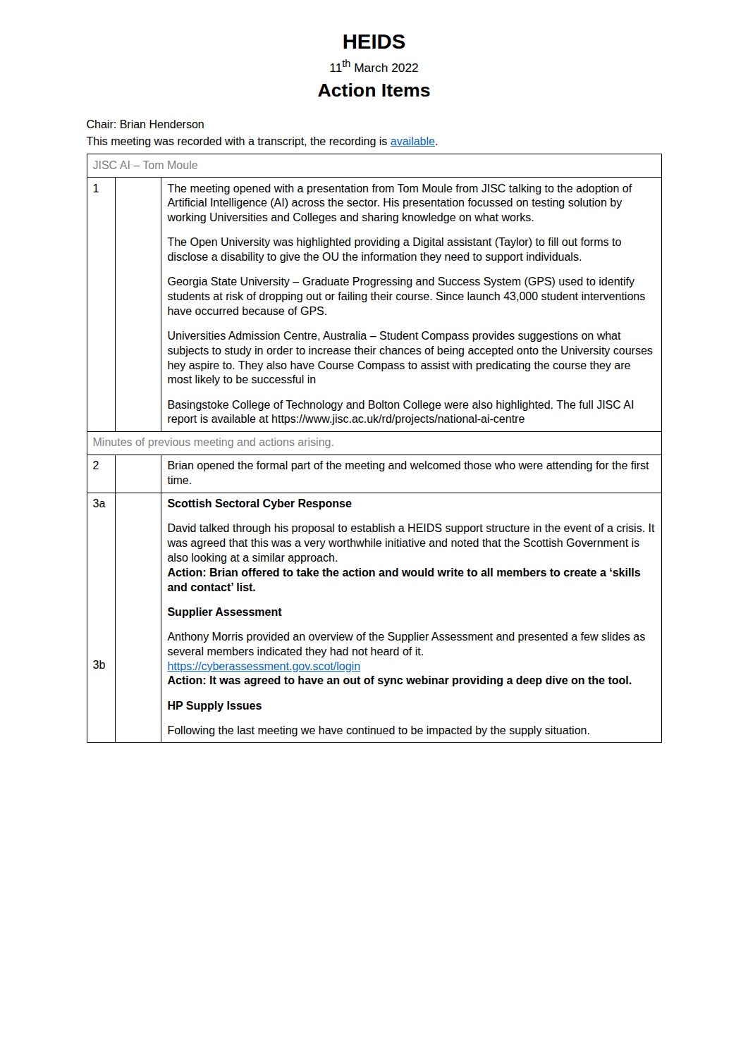HEIDS
11th March 2022
Action Items
Chair: Brian Henderson
This meeting was recorded with a transcript, the recording is available.
| JISC AI – Tom Moule |
| 1 | | The meeting opened with a presentation from Tom Moule from JISC talking to the adoption of Artificial Intelligence (AI) across the sector. His presentation focussed on testing solution by working Universities and Colleges and sharing knowledge on what works. The Open University was highlighted providing a Digital assistant (Taylor) to fill out forms to disclose a disability to give the OU the information they need to support individuals. Georgia State University – Graduate Progressing and Success System (GPS) used to identify students at risk of dropping out or failing their course. Since launch 43,000 student interventions have occurred because of GPS. Universities Admission Centre, Australia – Student Compass provides suggestions on what subjects to study in order to increase their chances of being accepted onto the University courses hey aspire to. They also have Course Compass to assist with predicating the course they are most likely to be successful in Basingstoke College of Technology and Bolton College were also highlighted. The full JISC AI report is available at https://www.jisc.ac.uk/rd/projects/national-ai-centre |
| Minutes of previous meeting and actions arising. |
| 2 | | Brian opened the formal part of the meeting and welcomed those who were attending for the first time. |
| 3a 3b | | Scottish Sectoral Cyber Response David talked through his proposal to establish a HEIDS support structure in the event of a crisis. It was agreed that this was a very worthwhile initiative and noted that the Scottish Government is also looking at a similar approach. Action: Brian offered to take the action and would write to all members to create a ‘skills and contact’ list. Supplier Assessment Anthony Morris provided an overview of the Supplier Assessment and presented a few slides as several members indicated they had not heard of it. https://cyberassessment.gov.scot/login Action: It was agreed to have an out of sync webinar providing a deep dive on the tool. HP Supply Issues Following the last meeting we have continued to be impacted by the supply situation. |